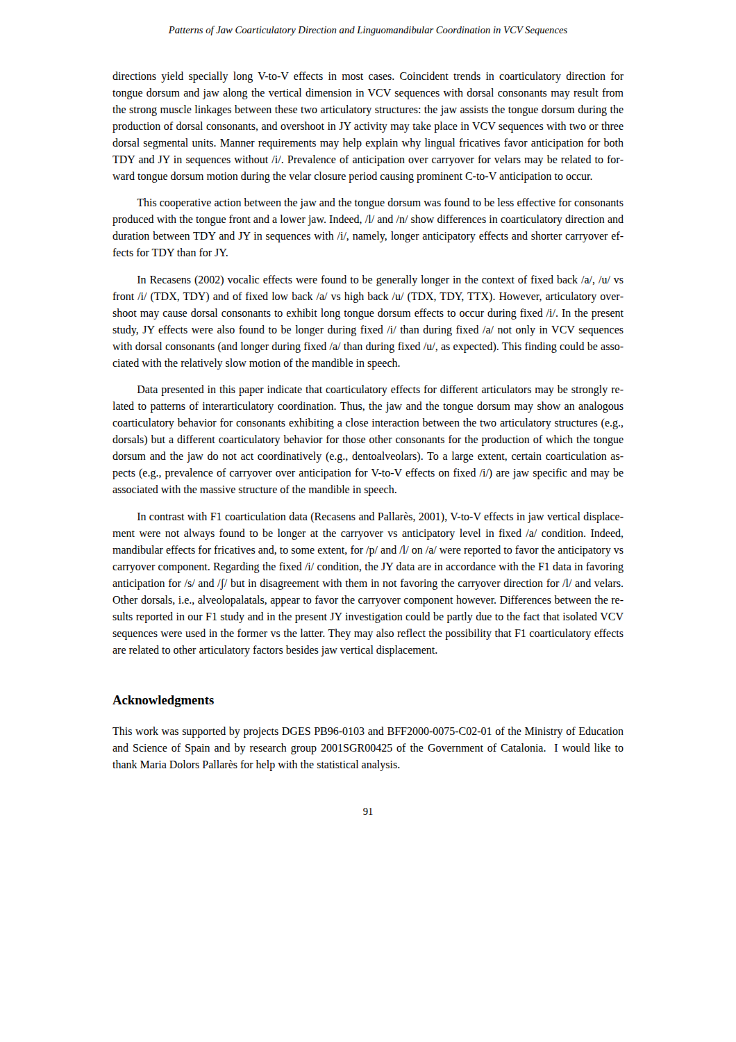Patterns of Jaw Coarticulatory Direction and Linguomandibular Coordination in VCV Sequences
directions yield specially long V-to-V effects in most cases. Coincident trends in coarticulatory direction for tongue dorsum and jaw along the vertical dimension in VCV sequences with dorsal consonants may result from the strong muscle linkages between these two articulatory structures: the jaw assists the tongue dorsum during the production of dorsal consonants, and overshoot in JY activity may take place in VCV sequences with two or three dorsal segmental units. Manner requirements may help explain why lingual fricatives favor anticipation for both TDY and JY in sequences without /i/. Prevalence of anticipation over carryover for velars may be related to forward tongue dorsum motion during the velar closure period causing prominent C-to-V anticipation to occur.
This cooperative action between the jaw and the tongue dorsum was found to be less effective for consonants produced with the tongue front and a lower jaw. Indeed, /l/ and /n/ show differences in coarticulatory direction and duration between TDY and JY in sequences with /i/, namely, longer anticipatory effects and shorter carryover effects for TDY than for JY.
In Recasens (2002) vocalic effects were found to be generally longer in the context of fixed back /a/, /u/ vs front /i/ (TDX, TDY) and of fixed low back /a/ vs high back /u/ (TDX, TDY, TTX). However, articulatory overshoot may cause dorsal consonants to exhibit long tongue dorsum effects to occur during fixed /i/. In the present study, JY effects were also found to be longer during fixed /i/ than during fixed /a/ not only in VCV sequences with dorsal consonants (and longer during fixed /a/ than during fixed /u/, as expected). This finding could be associated with the relatively slow motion of the mandible in speech.
Data presented in this paper indicate that coarticulatory effects for different articulators may be strongly related to patterns of interarticulatory coordination. Thus, the jaw and the tongue dorsum may show an analogous coarticulatory behavior for consonants exhibiting a close interaction between the two articulatory structures (e.g., dorsals) but a different coarticulatory behavior for those other consonants for the production of which the tongue dorsum and the jaw do not act coordinatively (e.g., dentoalveolars). To a large extent, certain coarticulation aspects (e.g., prevalence of carryover over anticipation for V-to-V effects on fixed /i/) are jaw specific and may be associated with the massive structure of the mandible in speech.
In contrast with F1 coarticulation data (Recasens and Pallarès, 2001), V-to-V effects in jaw vertical displacement were not always found to be longer at the carryover vs anticipatory level in fixed /a/ condition. Indeed, mandibular effects for fricatives and, to some extent, for /p/ and /l/ on /a/ were reported to favor the anticipatory vs carryover component. Regarding the fixed /i/ condition, the JY data are in accordance with the F1 data in favoring anticipation for /s/ and /ʃ/ but in disagreement with them in not favoring the carryover direction for /l/ and velars. Other dorsals, i.e., alveolopalatals, appear to favor the carryover component however. Differences between the results reported in our F1 study and in the present JY investigation could be partly due to the fact that isolated VCV sequences were used in the former vs the latter. They may also reflect the possibility that F1 coarticulatory effects are related to other articulatory factors besides jaw vertical displacement.
Acknowledgments
This work was supported by projects DGES PB96-0103 and BFF2000-0075-C02-01 of the Ministry of Education and Science of Spain and by research group 2001SGR00425 of the Government of Catalonia. I would like to thank Maria Dolors Pallarès for help with the statistical analysis.
91